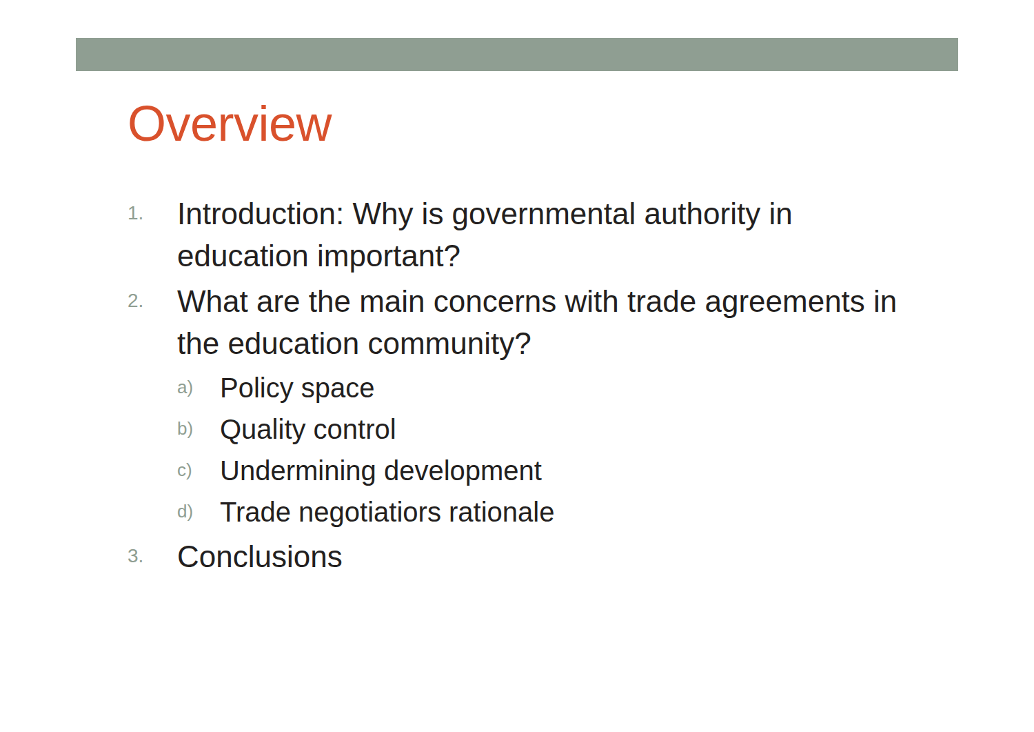Overview
Introduction: Why is governmental authority in education important?
What are the main concerns with trade agreements in the education community?
Policy space
Quality control
Undermining development
Trade negotiatiors rationale
Conclusions